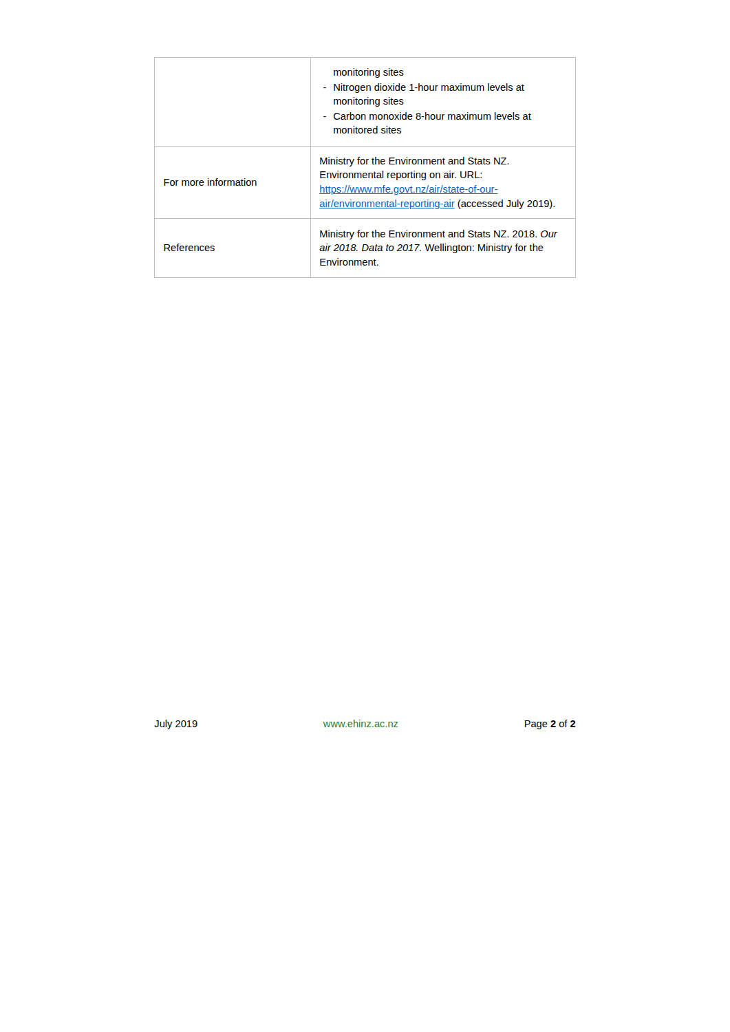| | monitoring sites Nitrogen dioxide 1-hour maximum levels at monitoring sites Carbon monoxide 8-hour maximum levels at monitored sites |
| For more information | Ministry for the Environment and Stats NZ. Environmental reporting on air. URL: https://www.mfe.govt.nz/air/state-of-our-air/environmental-reporting-air (accessed July 2019). |
| References | Ministry for the Environment and Stats NZ. 2018. Our air 2018. Data to 2017. Wellington: Ministry for the Environment. |
July 2019
www.ehinz.ac.nz
Page 2 of 2